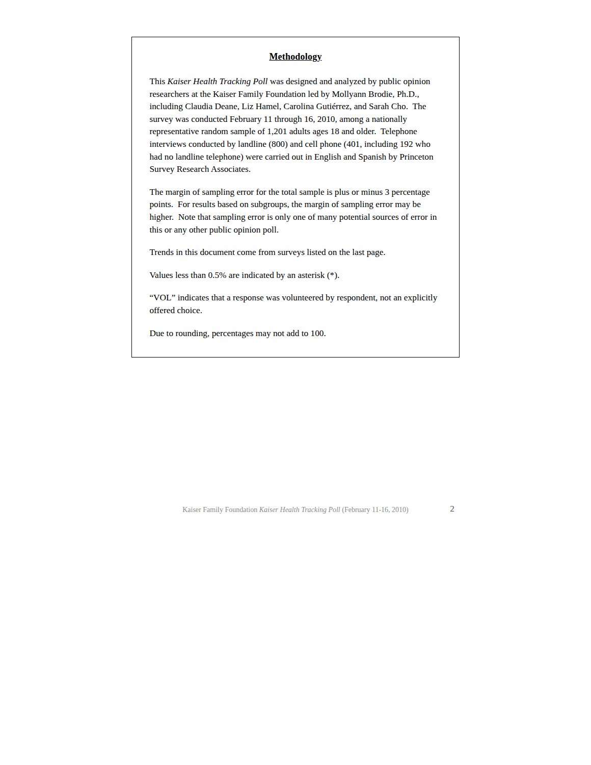Methodology
This Kaiser Health Tracking Poll was designed and analyzed by public opinion researchers at the Kaiser Family Foundation led by Mollyann Brodie, Ph.D., including Claudia Deane, Liz Hamel, Carolina Gutiérrez, and Sarah Cho. The survey was conducted February 11 through 16, 2010, among a nationally representative random sample of 1,201 adults ages 18 and older. Telephone interviews conducted by landline (800) and cell phone (401, including 192 who had no landline telephone) were carried out in English and Spanish by Princeton Survey Research Associates.
The margin of sampling error for the total sample is plus or minus 3 percentage points. For results based on subgroups, the margin of sampling error may be higher. Note that sampling error is only one of many potential sources of error in this or any other public opinion poll.
Trends in this document come from surveys listed on the last page.
Values less than 0.5% are indicated by an asterisk (*).
“VOL” indicates that a response was volunteered by respondent, not an explicitly offered choice.
Due to rounding, percentages may not add to 100.
Kaiser Family Foundation Kaiser Health Tracking Poll (February 11-16, 2010)
2